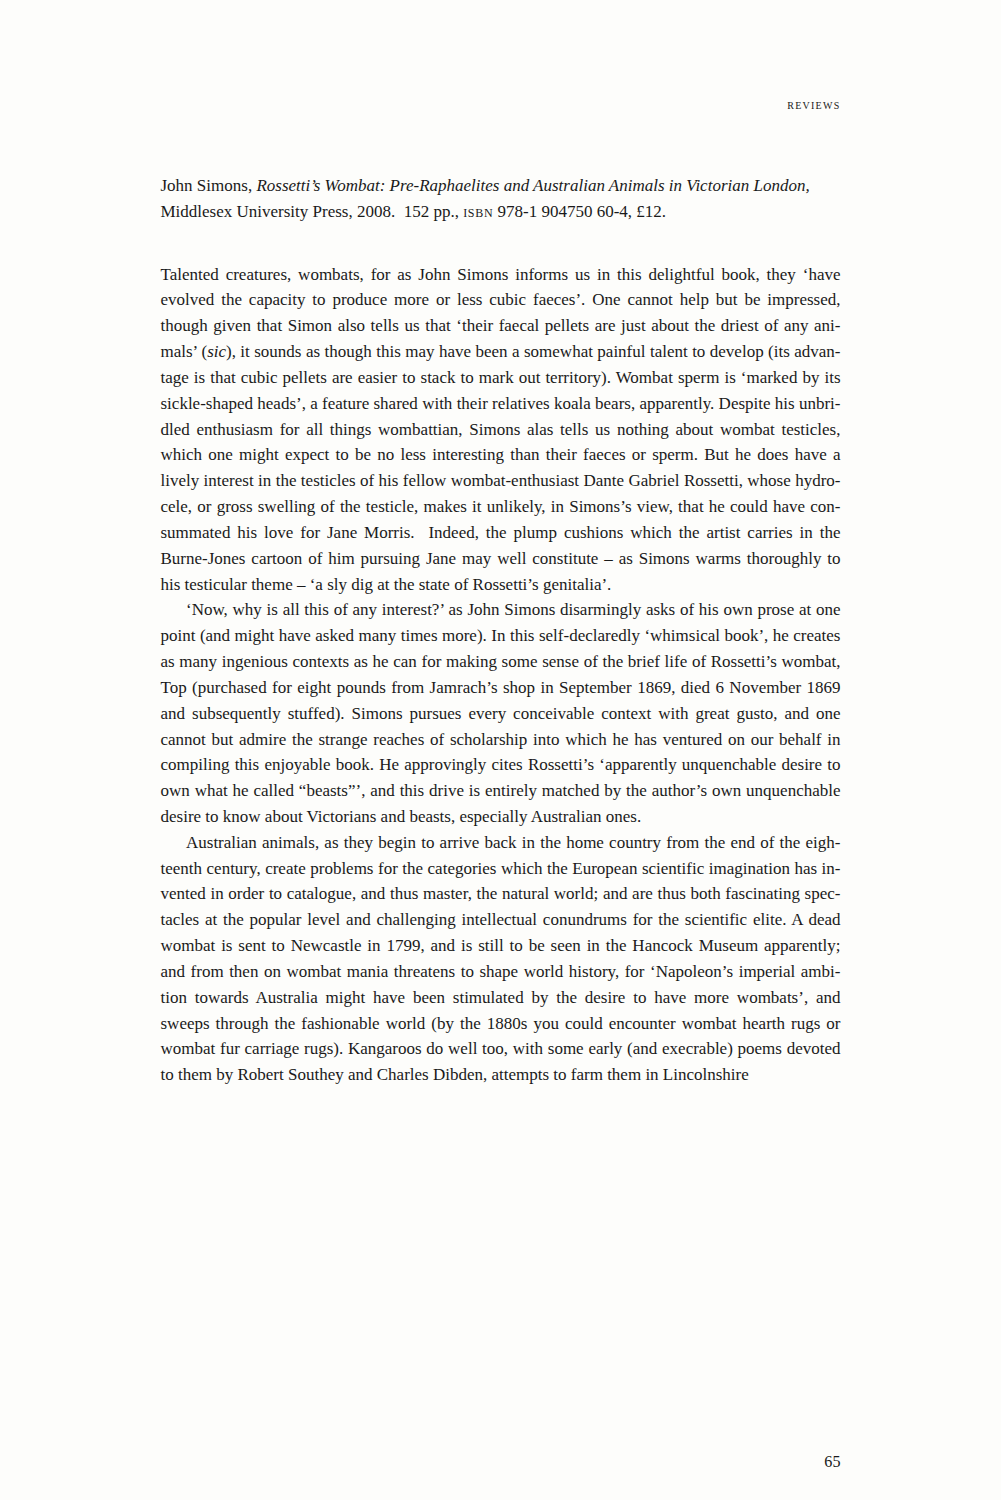reviews
John Simons, Rossetti’s Wombat: Pre-Raphaelites and Australian Animals in Victorian London, Middlesex University Press, 2008. 152 pp., isbn 978-1 904750 60-4, £12.
Talented creatures, wombats, for as John Simons informs us in this delightful book, they ‘have evolved the capacity to produce more or less cubic faeces’. One cannot help but be impressed, though given that Simon also tells us that ‘their faecal pellets are just about the driest of any animals’ (sic), it sounds as though this may have been a somewhat painful talent to develop (its advantage is that cubic pellets are easier to stack to mark out territory). Wombat sperm is ‘marked by its sickle-shaped heads’, a feature shared with their relatives koala bears, apparently. Despite his unbridled enthusiasm for all things wombattian, Simons alas tells us nothing about wombat testicles, which one might expect to be no less interesting than their faeces or sperm. But he does have a lively interest in the testicles of his fellow wombat-enthusiast Dante Gabriel Rossetti, whose hydrocele, or gross swelling of the testicle, makes it unlikely, in Simons’s view, that he could have consummated his love for Jane Morris. Indeed, the plump cushions which the artist carries in the Burne-Jones cartoon of him pursuing Jane may well constitute – as Simons warms thoroughly to his testicular theme – ‘a sly dig at the state of Rossetti’s genitalia’.
‘Now, why is all this of any interest?’ as John Simons disarmingly asks of his own prose at one point (and might have asked many times more). In this self-declaredly ‘whimsical book’, he creates as many ingenious contexts as he can for making some sense of the brief life of Rossetti’s wombat, Top (purchased for eight pounds from Jamrach’s shop in September 1869, died 6 November 1869 and subsequently stuffed). Simons pursues every conceivable context with great gusto, and one cannot but admire the strange reaches of scholarship into which he has ventured on our behalf in compiling this enjoyable book. He approvingly cites Rossetti’s ‘apparently unquenchable desire to own what he called “beasts”’, and this drive is entirely matched by the author’s own unquenchable desire to know about Victorians and beasts, especially Australian ones.
Australian animals, as they begin to arrive back in the home country from the end of the eighteenth century, create problems for the categories which the European scientific imagination has invented in order to catalogue, and thus master, the natural world; and are thus both fascinating spectacles at the popular level and challenging intellectual conundrums for the scientific elite. A dead wombat is sent to Newcastle in 1799, and is still to be seen in the Hancock Museum apparently; and from then on wombat mania threatens to shape world history, for ‘Napoleon’s imperial ambition towards Australia might have been stimulated by the desire to have more wombats’, and sweeps through the fashionable world (by the 1880s you could encounter wombat hearth rugs or wombat fur carriage rugs). Kangaroos do well too, with some early (and execrable) poems devoted to them by Robert Southey and Charles Dibden, attempts to farm them in Lincolnshire
65